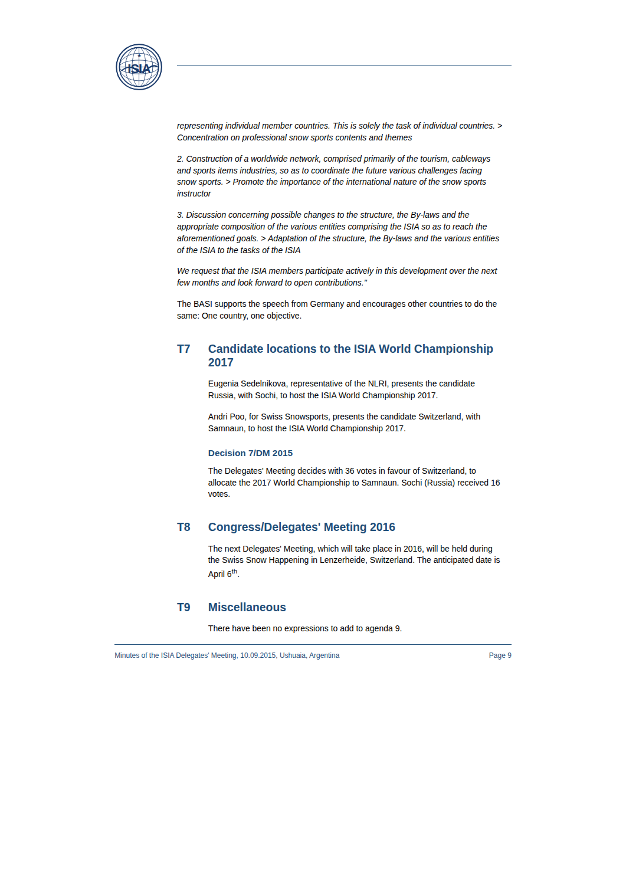ISIA ★
representing individual member countries. This is solely the task of individual countries. > Concentration on professional snow sports contents and themes
2. Construction of a worldwide network, comprised primarily of the tourism, cableways and sports items industries, so as to coordinate the future various challenges facing snow sports. > Promote the importance of the international nature of the snow sports instructor
3. Discussion concerning possible changes to the structure, the By-laws and the appropriate composition of the various entities comprising the ISIA so as to reach the aforementioned goals. > Adaptation of the structure, the By-laws and the various entities of the ISIA to the tasks of the ISIA
We request that the ISIA members participate actively in this development over the next few months and look forward to open contributions."
The BASI supports the speech from Germany and encourages other countries to do the same: One country, one objective.
T7
Candidate locations to the ISIA World Championship 2017
Eugenia Sedelnikova, representative of the NLRI, presents the candidate Russia, with Sochi, to host the ISIA World Championship 2017.
Andri Poo, for Swiss Snowsports, presents the candidate Switzerland, with Samnaun, to host the ISIA World Championship 2017.
Decision 7/DM 2015
The Delegates' Meeting decides with 36 votes in favour of Switzerland, to allocate the 2017 World Championship to Samnaun. Sochi (Russia) received 16 votes.
T8
Congress/Delegates' Meeting 2016
The next Delegates' Meeting, which will take place in 2016, will be held during the Swiss Snow Happening in Lenzerheide, Switzerland. The anticipated date is April 6th.
T9
Miscellaneous
There have been no expressions to add to agenda 9.
Minutes of the ISIA Delegates' Meeting, 10.09.2015, Ushuaia, Argentina
Page 9